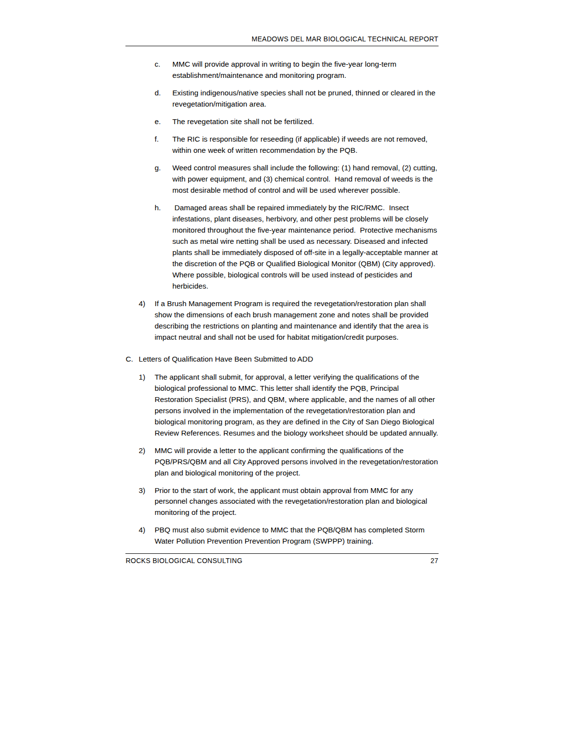MEADOWS DEL MAR BIOLOGICAL TECHNICAL REPORT
c. MMC will provide approval in writing to begin the five-year long-term establishment/maintenance and monitoring program.
d. Existing indigenous/native species shall not be pruned, thinned or cleared in the revegetation/mitigation area.
e. The revegetation site shall not be fertilized.
f. The RIC is responsible for reseeding (if applicable) if weeds are not removed, within one week of written recommendation by the PQB.
g. Weed control measures shall include the following: (1) hand removal, (2) cutting, with power equipment, and (3) chemical control. Hand removal of weeds is the most desirable method of control and will be used wherever possible.
h. Damaged areas shall be repaired immediately by the RIC/RMC. Insect infestations, plant diseases, herbivory, and other pest problems will be closely monitored throughout the five-year maintenance period. Protective mechanisms such as metal wire netting shall be used as necessary. Diseased and infected plants shall be immediately disposed of off-site in a legally-acceptable manner at the discretion of the PQB or Qualified Biological Monitor (QBM) (City approved). Where possible, biological controls will be used instead of pesticides and herbicides.
4) If a Brush Management Program is required the revegetation/restoration plan shall show the dimensions of each brush management zone and notes shall be provided describing the restrictions on planting and maintenance and identify that the area is impact neutral and shall not be used for habitat mitigation/credit purposes.
C. Letters of Qualification Have Been Submitted to ADD
1) The applicant shall submit, for approval, a letter verifying the qualifications of the biological professional to MMC. This letter shall identify the PQB, Principal Restoration Specialist (PRS), and QBM, where applicable, and the names of all other persons involved in the implementation of the revegetation/restoration plan and biological monitoring program, as they are defined in the City of San Diego Biological Review References. Resumes and the biology worksheet should be updated annually.
2) MMC will provide a letter to the applicant confirming the qualifications of the PQB/PRS/QBM and all City Approved persons involved in the revegetation/restoration plan and biological monitoring of the project.
3) Prior to the start of work, the applicant must obtain approval from MMC for any personnel changes associated with the revegetation/restoration plan and biological monitoring of the project.
4) PBQ must also submit evidence to MMC that the PQB/QBM has completed Storm Water Pollution Prevention Prevention Program (SWPPP) training.
ROCKS BIOLOGICAL CONSULTING 27